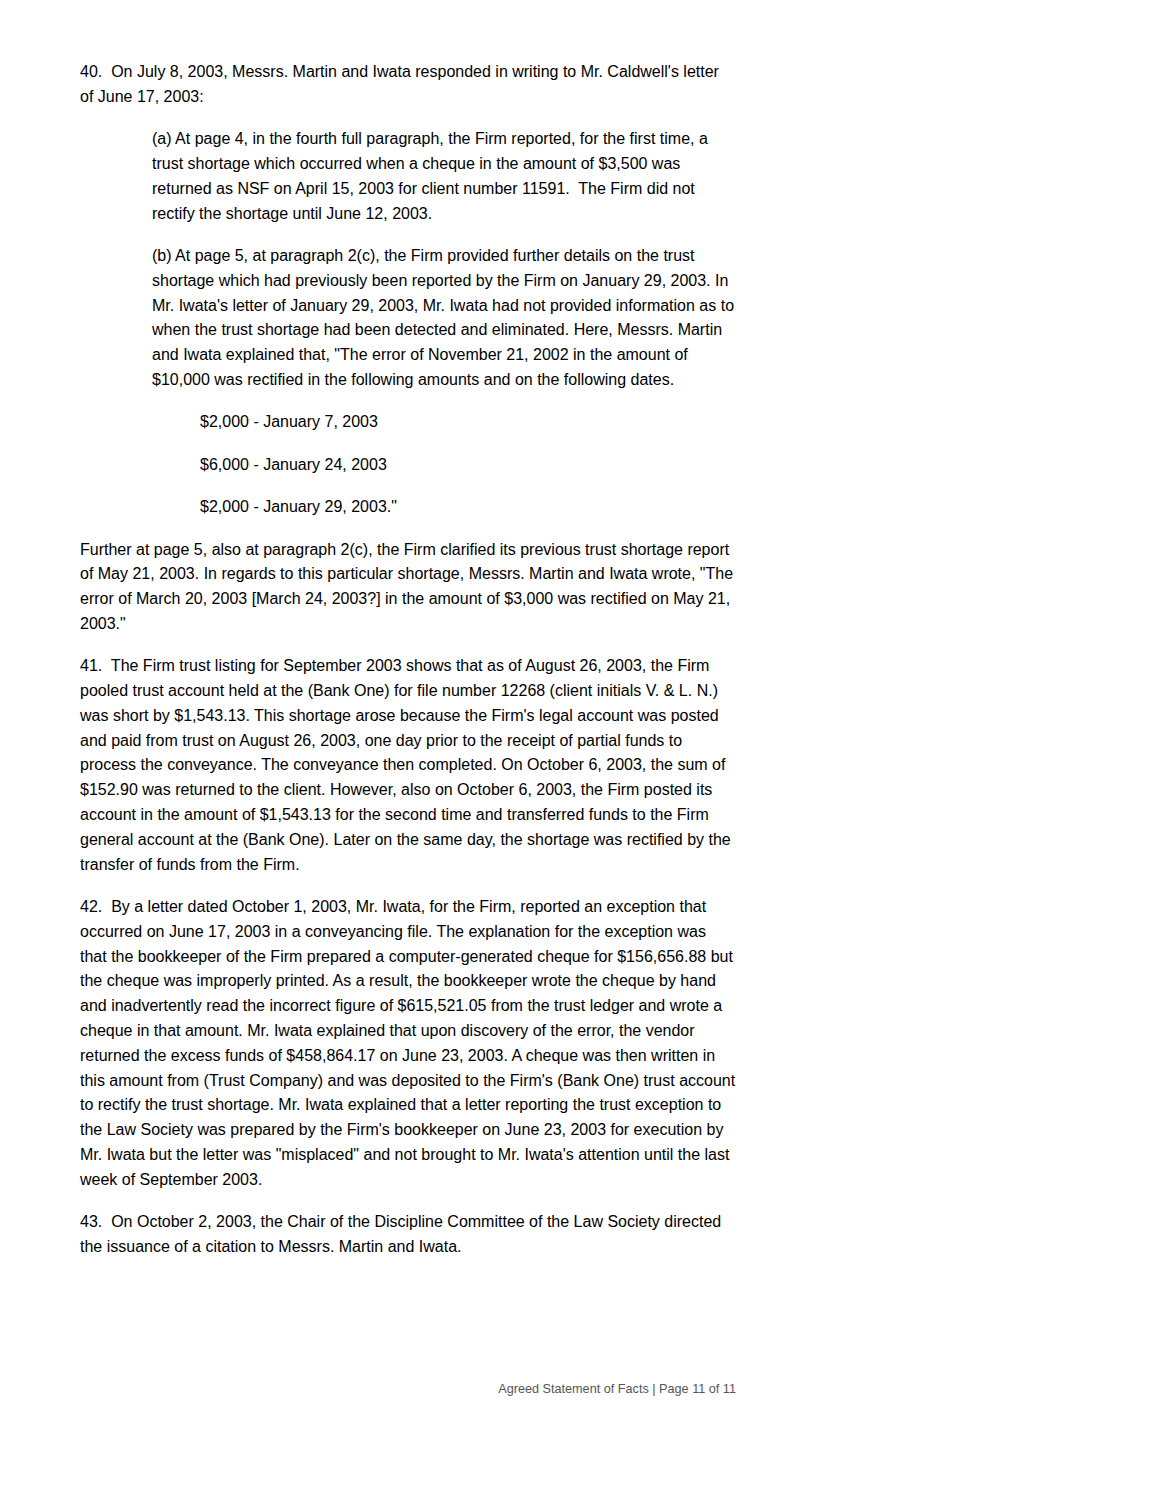40. On July 8, 2003, Messrs. Martin and Iwata responded in writing to Mr. Caldwell's letter of June 17, 2003:
(a) At page 4, in the fourth full paragraph, the Firm reported, for the first time, a trust shortage which occurred when a cheque in the amount of $3,500 was returned as NSF on April 15, 2003 for client number 11591. The Firm did not rectify the shortage until June 12, 2003.
(b) At page 5, at paragraph 2(c), the Firm provided further details on the trust shortage which had previously been reported by the Firm on January 29, 2003. In Mr. Iwata's letter of January 29, 2003, Mr. Iwata had not provided information as to when the trust shortage had been detected and eliminated. Here, Messrs. Martin and Iwata explained that, "The error of November 21, 2002 in the amount of $10,000 was rectified in the following amounts and on the following dates.
$2,000 - January 7, 2003
$6,000 - January 24, 2003
$2,000 - January 29, 2003."
Further at page 5, also at paragraph 2(c), the Firm clarified its previous trust shortage report of May 21, 2003. In regards to this particular shortage, Messrs. Martin and Iwata wrote, "The error of March 20, 2003 [March 24, 2003?] in the amount of $3,000 was rectified on May 21, 2003."
41. The Firm trust listing for September 2003 shows that as of August 26, 2003, the Firm pooled trust account held at the (Bank One) for file number 12268 (client initials V. & L. N.) was short by $1,543.13. This shortage arose because the Firm's legal account was posted and paid from trust on August 26, 2003, one day prior to the receipt of partial funds to process the conveyance. The conveyance then completed. On October 6, 2003, the sum of $152.90 was returned to the client. However, also on October 6, 2003, the Firm posted its account in the amount of $1,543.13 for the second time and transferred funds to the Firm general account at the (Bank One). Later on the same day, the shortage was rectified by the transfer of funds from the Firm.
42. By a letter dated October 1, 2003, Mr. Iwata, for the Firm, reported an exception that occurred on June 17, 2003 in a conveyancing file. The explanation for the exception was that the bookkeeper of the Firm prepared a computer-generated cheque for $156,656.88 but the cheque was improperly printed. As a result, the bookkeeper wrote the cheque by hand and inadvertently read the incorrect figure of $615,521.05 from the trust ledger and wrote a cheque in that amount. Mr. Iwata explained that upon discovery of the error, the vendor returned the excess funds of $458,864.17 on June 23, 2003. A cheque was then written in this amount from (Trust Company) and was deposited to the Firm's (Bank One) trust account to rectify the trust shortage. Mr. Iwata explained that a letter reporting the trust exception to the Law Society was prepared by the Firm's bookkeeper on June 23, 2003 for execution by Mr. Iwata but the letter was "misplaced" and not brought to Mr. Iwata's attention until the last week of September 2003.
43. On October 2, 2003, the Chair of the Discipline Committee of the Law Society directed the issuance of a citation to Messrs. Martin and Iwata.
Agreed Statement of Facts | Page 11 of 11